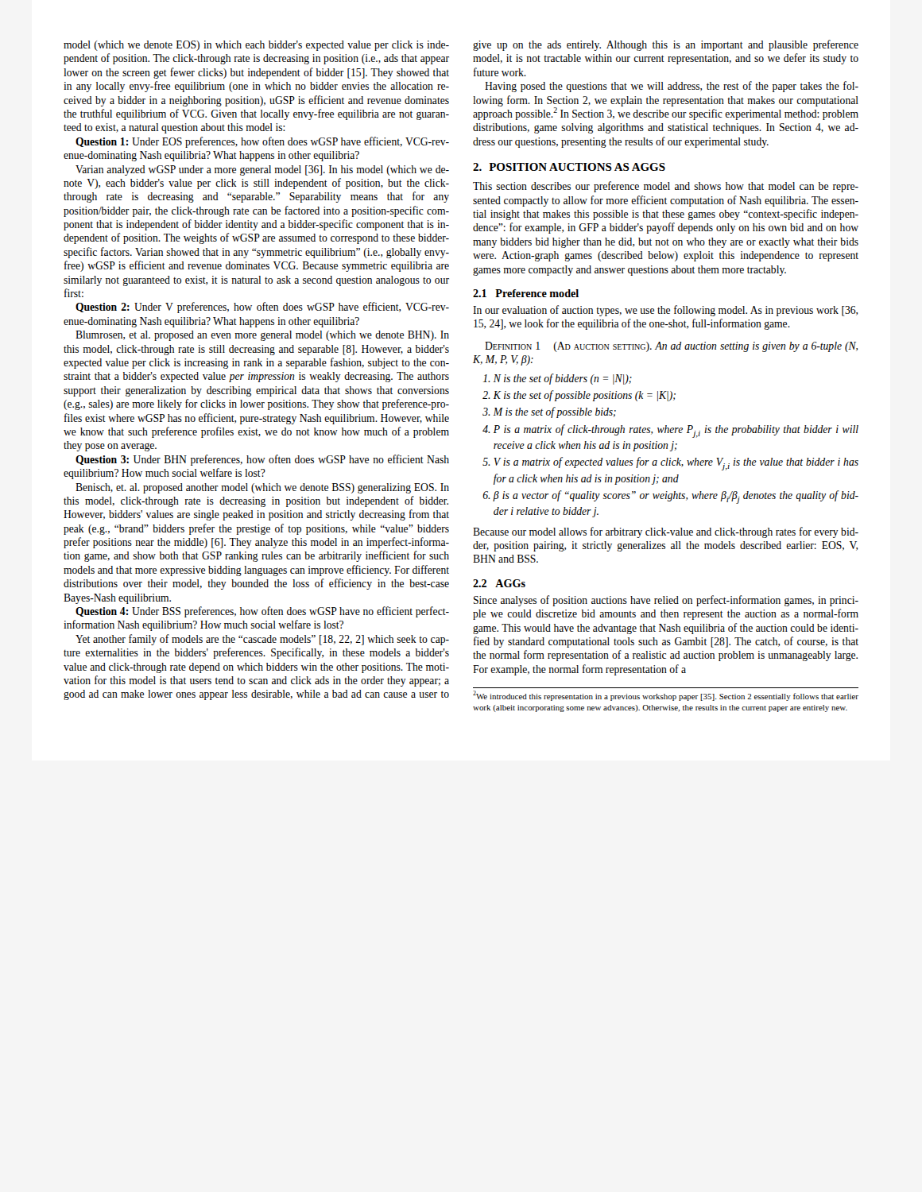model (which we denote EOS) in which each bidder's expected value per click is independent of position. The click-through rate is decreasing in position (i.e., ads that appear lower on the screen get fewer clicks) but independent of bidder [15]. They showed that in any locally envy-free equilibrium (one in which no bidder envies the allocation received by a bidder in a neighboring position), uGSP is efficient and revenue dominates the truthful equilibrium of VCG. Given that locally envy-free equilibria are not guaranteed to exist, a natural question about this model is:
Question 1: Under EOS preferences, how often does wGSP have efficient, VCG-revenue-dominating Nash equilibria? What happens in other equilibria?
Varian analyzed wGSP under a more general model [36]. In his model (which we denote V), each bidder's value per click is still independent of position, but the click-through rate is decreasing and “separable.” Separability means that for any position/bidder pair, the click-through rate can be factored into a position-specific component that is independent of bidder identity and a bidder-specific component that is independent of position. The weights of wGSP are assumed to correspond to these bidder-specific factors. Varian showed that in any “symmetric equilibrium” (i.e., globally envy-free) wGSP is efficient and revenue dominates VCG. Because symmetric equilibria are similarly not guaranteed to exist, it is natural to ask a second question analogous to our first:
Question 2: Under V preferences, how often does wGSP have efficient, VCG-revenue-dominating Nash equilibria? What happens in other equilibria?
Blumrosen, et al. proposed an even more general model (which we denote BHN). In this model, click-through rate is still decreasing and separable [8]. However, a bidder's expected value per click is increasing in rank in a separable fashion, subject to the constraint that a bidder's expected value per impression is weakly decreasing. The authors support their generalization by describing empirical data that shows that conversions (e.g., sales) are more likely for clicks in lower positions. They show that preference-profiles exist where wGSP has no efficient, pure-strategy Nash equilibrium. However, while we know that such preference profiles exist, we do not know how much of a problem they pose on average.
Question 3: Under BHN preferences, how often does wGSP have no efficient Nash equilibrium? How much social welfare is lost?
Benisch, et. al. proposed another model (which we denote BSS) generalizing EOS. In this model, click-through rate is decreasing in position but independent of bidder. However, bidders' values are single peaked in position and strictly decreasing from that peak (e.g., “brand” bidders prefer the prestige of top positions, while “value” bidders prefer positions near the middle) [6]. They analyze this model in an imperfect-information game, and show both that GSP ranking rules can be arbitrarily inefficient for such models and that more expressive bidding languages can improve efficiency. For different distributions over their model, they bounded the loss of efficiency in the best-case Bayes-Nash equilibrium.
Question 4: Under BSS preferences, how often does wGSP have no efficient perfect-information Nash equilibrium? How much social welfare is lost?
Yet another family of models are the “cascade models” [18, 22, 2] which seek to capture externalities in the bidders' preferences. Specifically, in these models a bidder's value and click-through rate depend on which bidders win the other positions. The motivation for this model is that users tend to scan and click ads in the order they appear; a good ad can make lower ones appear less desirable, while a bad ad can cause a user to give up on the ads entirely. Although this is an important and plausible preference model, it is not tractable within our current representation, and so we defer its study to future work.
Having posed the questions that we will address, the rest of the paper takes the following form. In Section 2, we explain the representation that makes our computational approach possible.2 In Section 3, we describe our specific experimental method: problem distributions, game solving algorithms and statistical techniques. In Section 4, we address our questions, presenting the results of our experimental study.
2. POSITION AUCTIONS AS AGGS
This section describes our preference model and shows how that model can be represented compactly to allow for more efficient computation of Nash equilibria. The essential insight that makes this possible is that these games obey “context-specific independence”: for example, in GFP a bidder's payoff depends only on his own bid and on how many bidders bid higher than he did, but not on who they are or exactly what their bids were. Action-graph games (described below) exploit this independence to represent games more compactly and answer questions about them more tractably.
2.1 Preference model
In our evaluation of auction types, we use the following model. As in previous work [36, 15, 24], we look for the equilibria of the one-shot, full-information game.
Definition 1 (Ad auction setting). An ad auction setting is given by a 6-tuple (N, K, M, P, V, β):
N is the set of bidders (n = |N|);
K is the set of possible positions (k = |K|);
M is the set of possible bids;
P is a matrix of click-through rates, where Pj,i is the probability that bidder i will receive a click when his ad is in position j;
V is a matrix of expected values for a click, where Vj,i is the value that bidder i has for a click when his ad is in position j; and
β is a vector of “quality scores” or weights, where βi/βj denotes the quality of bidder i relative to bidder j.
Because our model allows for arbitrary click-value and click-through rates for every bidder, position pairing, it strictly generalizes all the models described earlier: EOS, V, BHN and BSS.
2.2 AGGs
Since analyses of position auctions have relied on perfect-information games, in principle we could discretize bid amounts and then represent the auction as a normal-form game. This would have the advantage that Nash equilibria of the auction could be identified by standard computational tools such as Gambit [28]. The catch, of course, is that the normal form representation of a realistic ad auction problem is unmanageably large. For example, the normal form representation of a
2We introduced this representation in a previous workshop paper [35]. Section 2 essentially follows that earlier work (albeit incorporating some new advances). Otherwise, the results in the current paper are entirely new.